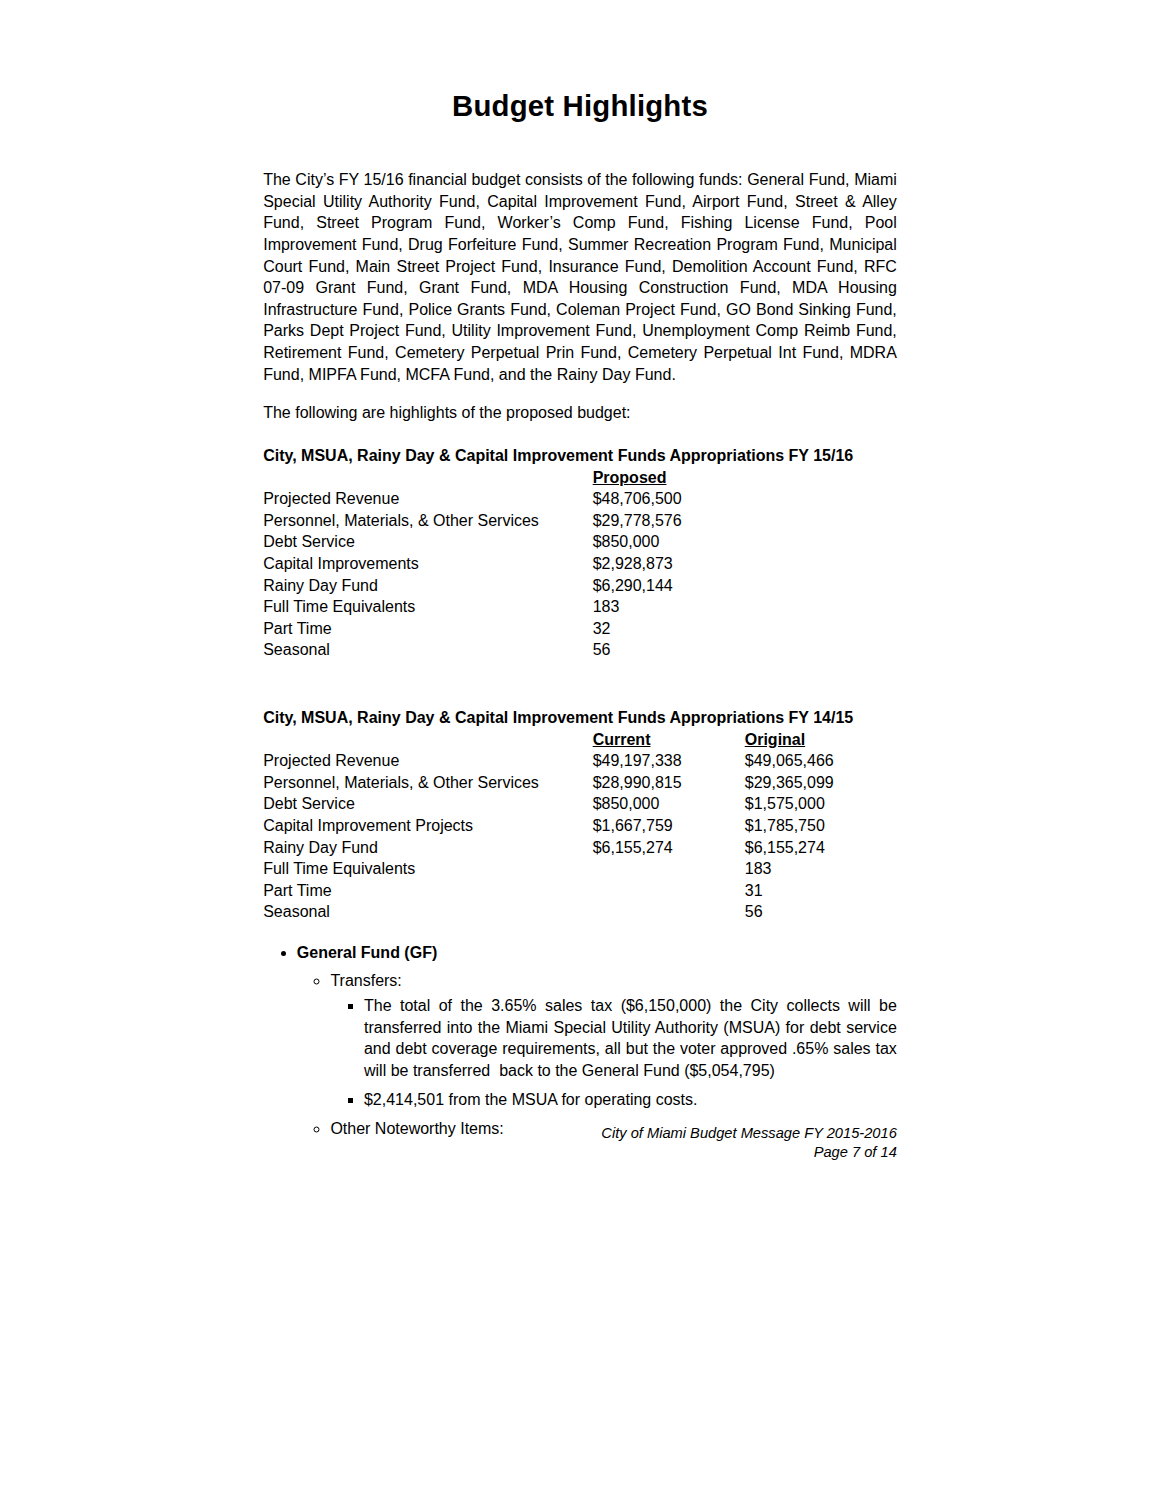Budget Highlights
The City’s FY 15/16 financial budget consists of the following funds: General Fund, Miami Special Utility Authority Fund, Capital Improvement Fund, Airport Fund, Street & Alley Fund, Street Program Fund, Worker’s Comp Fund, Fishing License Fund, Pool Improvement Fund, Drug Forfeiture Fund, Summer Recreation Program Fund, Municipal Court Fund, Main Street Project Fund, Insurance Fund, Demolition Account Fund, RFC 07-09 Grant Fund, Grant Fund, MDA Housing Construction Fund, MDA Housing Infrastructure Fund, Police Grants Fund, Coleman Project Fund, GO Bond Sinking Fund, Parks Dept Project Fund, Utility Improvement Fund, Unemployment Comp Reimb Fund, Retirement Fund, Cemetery Perpetual Prin Fund, Cemetery Perpetual Int Fund, MDRA Fund, MIPFA Fund, MCFA Fund, and the Rainy Day Fund.
The following are highlights of the proposed budget:
City, MSUA, Rainy Day & Capital Improvement Funds Appropriations FY 15/16
| | Proposed | |
| Projected Revenue | $48,706,500 | |
| Personnel, Materials, & Other Services | $29,778,576 | |
| Debt Service | $850,000 | |
| Capital Improvements | $2,928,873 | |
| Rainy Day Fund | $6,290,144 | |
| Full Time Equivalents | 183 | |
| Part Time | 32 | |
| Seasonal | 56 | |
City, MSUA, Rainy Day & Capital Improvement Funds Appropriations FY 14/15
| | Current | Original |
| Projected Revenue | $49,197,338 | $49,065,466 |
| Personnel, Materials, & Other Services | $28,990,815 | $29,365,099 |
| Debt Service | $850,000 | $1,575,000 |
| Capital Improvement Projects | $1,667,759 | $1,785,750 |
| Rainy Day Fund | $6,155,274 | $6,155,274 |
| Full Time Equivalents | | 183 |
| Part Time | | 31 |
| Seasonal | | 56 |
General Fund (GF)
Transfers:
The total of the 3.65% sales tax ($6,150,000) the City collects will be transferred into the Miami Special Utility Authority (MSUA) for debt service and debt coverage requirements, all but the voter approved .65% sales tax will be transferred back to the General Fund ($5,054,795)
$2,414,501 from the MSUA for operating costs.
Other Noteworthy Items:
City of Miami Budget Message FY 2015-2016
Page 7 of 14